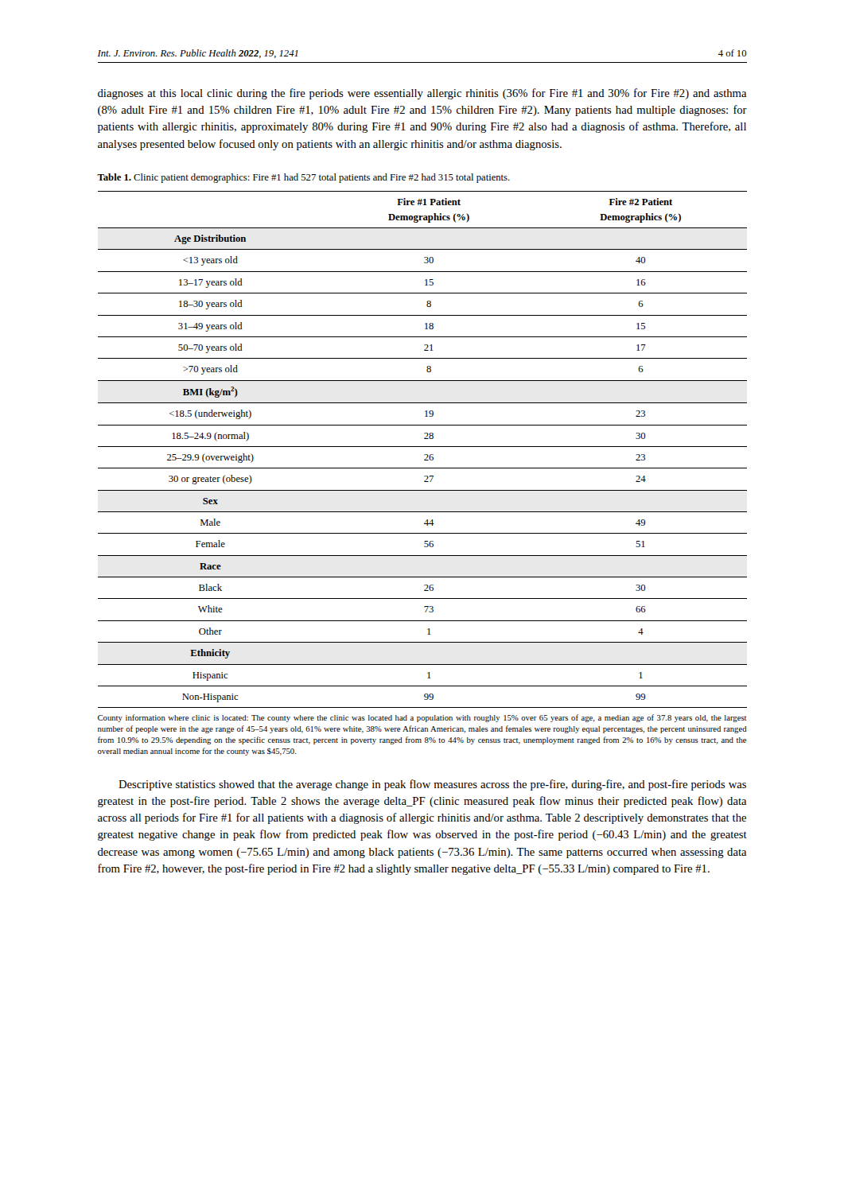Int. J. Environ. Res. Public Health 2022, 19, 1241 4 of 10
diagnoses at this local clinic during the fire periods were essentially allergic rhinitis (36% for Fire #1 and 30% for Fire #2) and asthma (8% adult Fire #1 and 15% children Fire #1, 10% adult Fire #2 and 15% children Fire #2). Many patients had multiple diagnoses: for patients with allergic rhinitis, approximately 80% during Fire #1 and 90% during Fire #2 also had a diagnosis of asthma. Therefore, all analyses presented below focused only on patients with an allergic rhinitis and/or asthma diagnosis.
Table 1. Clinic patient demographics: Fire #1 had 527 total patients and Fire #2 had 315 total patients.
| | Fire #1 Patient Demographics (%) | Fire #2 Patient Demographics (%) |
| --- | --- | --- |
| Age Distribution | | |
| <13 years old | 30 | 40 |
| 13–17 years old | 15 | 16 |
| 18–30 years old | 8 | 6 |
| 31–49 years old | 18 | 15 |
| 50–70 years old | 21 | 17 |
| >70 years old | 8 | 6 |
| BMI (kg/m 2 ) | | |
| <18.5 (underweight) | 19 | 23 |
| 18.5–24.9 (normal) | 28 | 30 |
| 25–29.9 (overweight) | 26 | 23 |
| 30 or greater (obese) | 27 | 24 |
| Sex | | |
| Male | 44 | 49 |
| Female | 56 | 51 |
| Race | | |
| Black | 26 | 30 |
| White | 73 | 66 |
| Other | 1 | 4 |
| Ethnicity | | |
| Hispanic | 1 | 1 |
| Non-Hispanic | 99 | 99 |
County information where clinic is located: The county where the clinic was located had a population with roughly 15% over 65 years of age, a median age of 37.8 years old, the largest number of people were in the age range of 45–54 years old, 61% were white, 38% were African American, males and females were roughly equal percentages, the percent uninsured ranged from 10.9% to 29.5% depending on the specific census tract, percent in poverty ranged from 8% to 44% by census tract, unemployment ranged from 2% to 16% by census tract, and the overall median annual income for the county was $45,750.
Descriptive statistics showed that the average change in peak flow measures across the pre-fire, during-fire, and post-fire periods was greatest in the post-fire period. Table 2 shows the average delta_PF (clinic measured peak flow minus their predicted peak flow) data across all periods for Fire #1 for all patients with a diagnosis of allergic rhinitis and/or asthma. Table 2 descriptively demonstrates that the greatest negative change in peak flow from predicted peak flow was observed in the post-fire period (−60.43 L/min) and the greatest decrease was among women (−75.65 L/min) and among black patients (−73.36 L/min). The same patterns occurred when assessing data from Fire #2, however, the post-fire period in Fire #2 had a slightly smaller negative delta_PF (−55.33 L/min) compared to Fire #1.